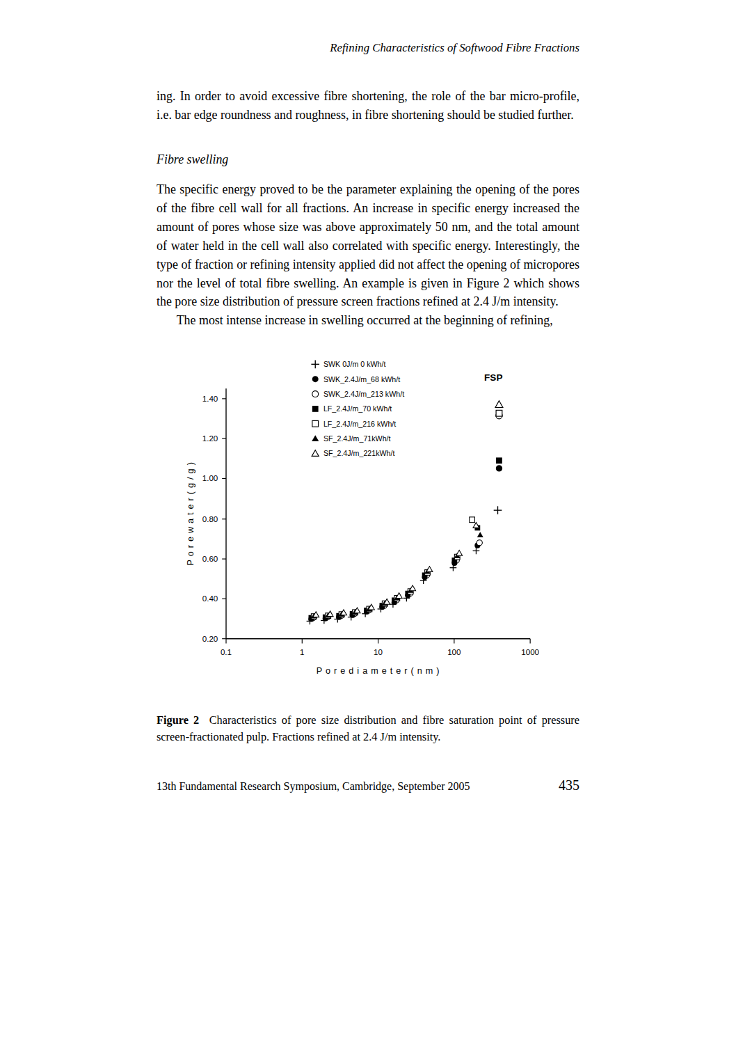Refining Characteristics of Softwood Fibre Fractions
ing. In order to avoid excessive fibre shortening, the role of the bar micro-profile, i.e. bar edge roundness and roughness, in fibre shortening should be studied further.
Fibre swelling
The specific energy proved to be the parameter explaining the opening of the pores of the fibre cell wall for all fractions. An increase in specific energy increased the amount of pores whose size was above approximately 50 nm, and the total amount of water held in the cell wall also correlated with specific energy. Interestingly, the type of fraction or refining intensity applied did not affect the opening of micropores nor the level of total fibre swelling. An example is given in Figure 2 which shows the pore size distribution of pressure screen fractions refined at 2.4 J/m intensity.
The most intense increase in swelling occurred at the beginning of refining,
SWK 0J/m 0 kWh/t SWK_2.4J/m_68 kWh/t SWK_2.4J/m_213 kWh/t LF_2.4J/m_70 kWh/t LF_2.4J/m_216 kWh/t SF_2.4J/m_71kWh/t SF_2.4J/m_221kWh/t FSP 1.40 1.20 1.00 0.80 0.60 0.40 0.20 0.1 1 10 100 1000 P o r e d i a m e t e r ( n m ) P o r e w a t e r ( g / g )
Figure 2 Characteristics of pore size distribution and fibre saturation point of pressure screen-fractionated pulp. Fractions refined at 2.4 J/m intensity.
13th Fundamental Research Symposium, Cambridge, September 2005 435